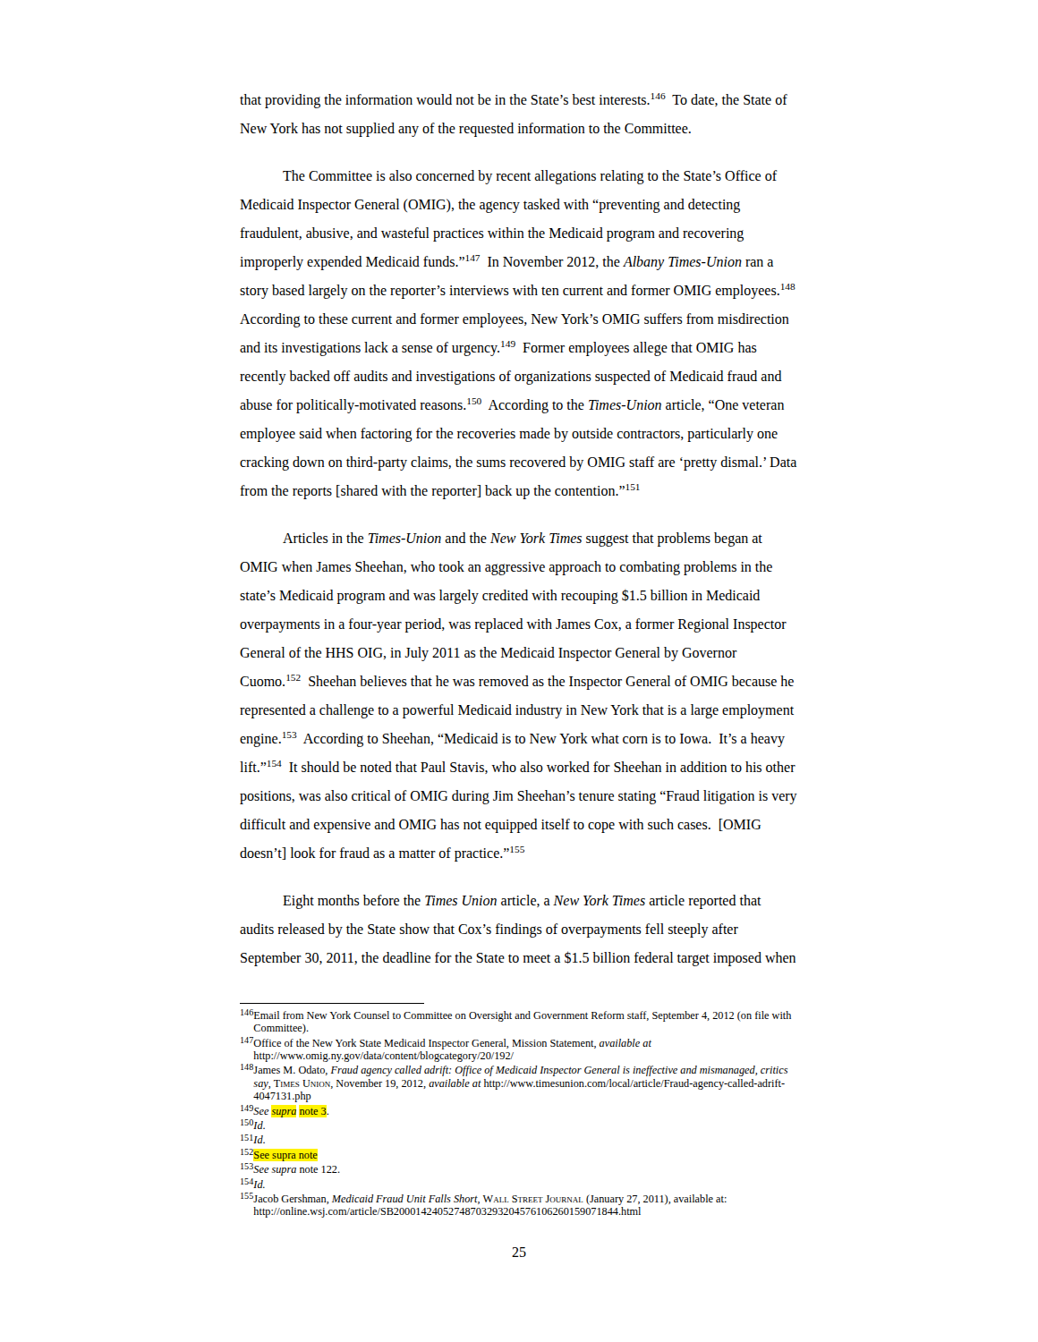that providing the information would not be in the State’s best interests.146 To date, the State of New York has not supplied any of the requested information to the Committee.
The Committee is also concerned by recent allegations relating to the State’s Office of Medicaid Inspector General (OMIG), the agency tasked with “preventing and detecting fraudulent, abusive, and wasteful practices within the Medicaid program and recovering improperly expended Medicaid funds.”147 In November 2012, the Albany Times-Union ran a story based largely on the reporter’s interviews with ten current and former OMIG employees.148 According to these current and former employees, New York’s OMIG suffers from misdirection and its investigations lack a sense of urgency.149 Former employees allege that OMIG has recently backed off audits and investigations of organizations suspected of Medicaid fraud and abuse for politically-motivated reasons.150 According to the Times-Union article, “One veteran employee said when factoring for the recoveries made by outside contractors, particularly one cracking down on third-party claims, the sums recovered by OMIG staff are ‘pretty dismal.’ Data from the reports [shared with the reporter] back up the contention.”151
Articles in the Times-Union and the New York Times suggest that problems began at OMIG when James Sheehan, who took an aggressive approach to combating problems in the state’s Medicaid program and was largely credited with recouping $1.5 billion in Medicaid overpayments in a four-year period, was replaced with James Cox, a former Regional Inspector General of the HHS OIG, in July 2011 as the Medicaid Inspector General by Governor Cuomo.152 Sheehan believes that he was removed as the Inspector General of OMIG because he represented a challenge to a powerful Medicaid industry in New York that is a large employment engine.153 According to Sheehan, “Medicaid is to New York what corn is to Iowa. It’s a heavy lift.”154 It should be noted that Paul Stavis, who also worked for Sheehan in addition to his other positions, was also critical of OMIG during Jim Sheehan’s tenure stating “Fraud litigation is very difficult and expensive and OMIG has not equipped itself to cope with such cases. [OMIG doesn’t] look for fraud as a matter of practice.”155
Eight months before the Times Union article, a New York Times article reported that audits released by the State show that Cox’s findings of overpayments fell steeply after September 30, 2011, the deadline for the State to meet a $1.5 billion federal target imposed when
146 Email from New York Counsel to Committee on Oversight and Government Reform staff, September 4, 2012 (on file with Committee).
147 Office of the New York State Medicaid Inspector General, Mission Statement, available at http://www.omig.ny.gov/data/content/blogcategory/20/192/
148 James M. Odato, Fraud agency called adrift: Office of Medicaid Inspector General is ineffective and mismanaged, critics say, Times Union, November 19, 2012, available at http://www.timesunion.com/local/article/Fraud-agency-called-adrift-4047131.php
149 See supra note 3.
150 Id.
151 Id.
152 See supra note
153 See supra note 122.
154 Id.
155 Jacob Gershman, Medicaid Fraud Unit Falls Short, Wall Street Journal (January 27, 2011), available at: http://online.wsj.com/article/SB20001424052748703293204576106260159071844.html
25